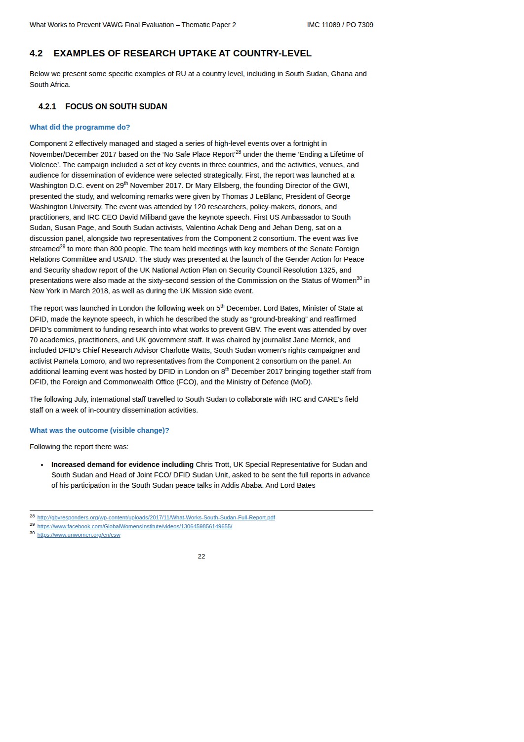What Works to Prevent VAWG Final Evaluation – Thematic Paper 2
IMC 11089 / PO 7309
4.2 EXAMPLES OF RESEARCH UPTAKE AT COUNTRY-LEVEL
Below we present some specific examples of RU at a country level, including in South Sudan, Ghana and South Africa.
4.2.1 FOCUS ON SOUTH SUDAN
What did the programme do?
Component 2 effectively managed and staged a series of high-level events over a fortnight in November/December 2017 based on the ‘No Safe Place Report’28 under the theme ‘Ending a Lifetime of Violence’. The campaign included a set of key events in three countries, and the activities, venues, and audience for dissemination of evidence were selected strategically. First, the report was launched at a Washington D.C. event on 29th November 2017. Dr Mary Ellsberg, the founding Director of the GWI, presented the study, and welcoming remarks were given by Thomas J LeBlanc, President of George Washington University. The event was attended by 120 researchers, policy-makers, donors, and practitioners, and IRC CEO David Miliband gave the keynote speech. First US Ambassador to South Sudan, Susan Page, and South Sudan activists, Valentino Achak Deng and Jehan Deng, sat on a discussion panel, alongside two representatives from the Component 2 consortium. The event was live streamed29 to more than 800 people. The team held meetings with key members of the Senate Foreign Relations Committee and USAID. The study was presented at the launch of the Gender Action for Peace and Security shadow report of the UK National Action Plan on Security Council Resolution 1325, and presentations were also made at the sixty-second session of the Commission on the Status of Women30 in New York in March 2018, as well as during the UK Mission side event.
The report was launched in London the following week on 5th December. Lord Bates, Minister of State at DFID, made the keynote speech, in which he described the study as “ground-breaking” and reaffirmed DFID’s commitment to funding research into what works to prevent GBV. The event was attended by over 70 academics, practitioners, and UK government staff. It was chaired by journalist Jane Merrick, and included DFID’s Chief Research Advisor Charlotte Watts, South Sudan women’s rights campaigner and activist Pamela Lomoro, and two representatives from the Component 2 consortium on the panel. An additional learning event was hosted by DFID in London on 8th December 2017 bringing together staff from DFID, the Foreign and Commonwealth Office (FCO), and the Ministry of Defence (MoD).
The following July, international staff travelled to South Sudan to collaborate with IRC and CARE's field staff on a week of in-country dissemination activities.
What was the outcome (visible change)?
Following the report there was:
Increased demand for evidence including Chris Trott, UK Special Representative for Sudan and South Sudan and Head of Joint FCO/ DFID Sudan Unit, asked to be sent the full reports in advance of his participation in the South Sudan peace talks in Addis Ababa. And Lord Bates
28 http://gbvresponders.org/wp-content/uploads/2017/11/What-Works-South-Sudan-Full-Report.pdf
29 https://www.facebook.com/GlobalWomensInstitute/videos/1306459856149655/
30 https://www.unwomen.org/en/csw
22